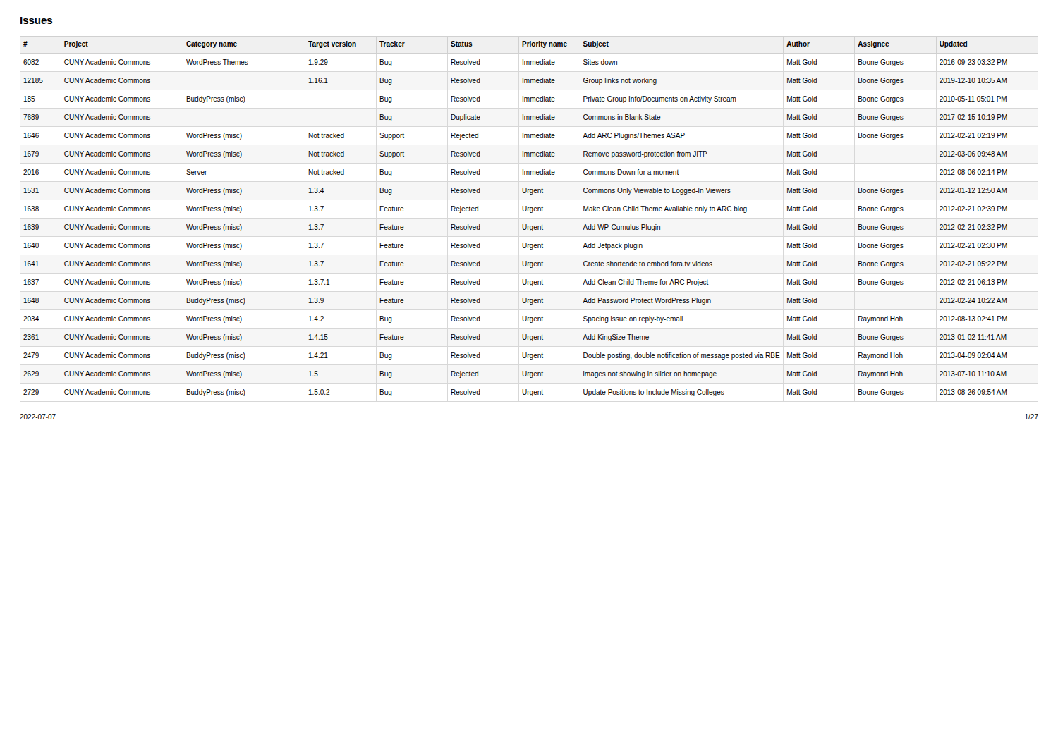Issues
| # | Project | Category name | Target version | Tracker | Status | Priority name | Subject | Author | Assignee | Updated |
| --- | --- | --- | --- | --- | --- | --- | --- | --- | --- | --- |
| 6082 | CUNY Academic Commons | WordPress Themes | 1.9.29 | Bug | Resolved | Immediate | Sites down | Matt Gold | Boone Gorges | 2016-09-23 03:32 PM |
| 12185 | CUNY Academic Commons | | 1.16.1 | Bug | Resolved | Immediate | Group links not working | Matt Gold | Boone Gorges | 2019-12-10 10:35 AM |
| 185 | CUNY Academic Commons | BuddyPress (misc) | | Bug | Resolved | Immediate | Private Group Info/Documents on Activity Stream | Matt Gold | Boone Gorges | 2010-05-11 05:01 PM |
| 7689 | CUNY Academic Commons | | | Bug | Duplicate | Immediate | Commons in Blank State | Matt Gold | Boone Gorges | 2017-02-15 10:19 PM |
| 1646 | CUNY Academic Commons | WordPress (misc) | Not tracked | Support | Rejected | Immediate | Add ARC Plugins/Themes ASAP | Matt Gold | Boone Gorges | 2012-02-21 02:19 PM |
| 1679 | CUNY Academic Commons | WordPress (misc) | Not tracked | Support | Resolved | Immediate | Remove password-protection from JITP | Matt Gold | | 2012-03-06 09:48 AM |
| 2016 | CUNY Academic Commons | Server | Not tracked | Bug | Resolved | Immediate | Commons Down for a moment | Matt Gold | | 2012-08-06 02:14 PM |
| 1531 | CUNY Academic Commons | WordPress (misc) | 1.3.4 | Bug | Resolved | Urgent | Commons Only Viewable to Logged-In Viewers | Matt Gold | Boone Gorges | 2012-01-12 12:50 AM |
| 1638 | CUNY Academic Commons | WordPress (misc) | 1.3.7 | Feature | Rejected | Urgent | Make Clean Child Theme Available only to ARC blog | Matt Gold | Boone Gorges | 2012-02-21 02:39 PM |
| 1639 | CUNY Academic Commons | WordPress (misc) | 1.3.7 | Feature | Resolved | Urgent | Add WP-Cumulus Plugin | Matt Gold | Boone Gorges | 2012-02-21 02:32 PM |
| 1640 | CUNY Academic Commons | WordPress (misc) | 1.3.7 | Feature | Resolved | Urgent | Add Jetpack plugin | Matt Gold | Boone Gorges | 2012-02-21 02:30 PM |
| 1641 | CUNY Academic Commons | WordPress (misc) | 1.3.7 | Feature | Resolved | Urgent | Create shortcode to embed fora.tv videos | Matt Gold | Boone Gorges | 2012-02-21 05:22 PM |
| 1637 | CUNY Academic Commons | WordPress (misc) | 1.3.7.1 | Feature | Resolved | Urgent | Add Clean Child Theme for ARC Project | Matt Gold | Boone Gorges | 2012-02-21 06:13 PM |
| 1648 | CUNY Academic Commons | BuddyPress (misc) | 1.3.9 | Feature | Resolved | Urgent | Add Password Protect WordPress Plugin | Matt Gold | | 2012-02-24 10:22 AM |
| 2034 | CUNY Academic Commons | WordPress (misc) | 1.4.2 | Bug | Resolved | Urgent | Spacing issue on reply-by-email | Matt Gold | Raymond Hoh | 2012-08-13 02:41 PM |
| 2361 | CUNY Academic Commons | WordPress (misc) | 1.4.15 | Feature | Resolved | Urgent | Add KingSize Theme | Matt Gold | Boone Gorges | 2013-01-02 11:41 AM |
| 2479 | CUNY Academic Commons | BuddyPress (misc) | 1.4.21 | Bug | Resolved | Urgent | Double posting, double notification of message posted via RBE | Matt Gold | Raymond Hoh | 2013-04-09 02:04 AM |
| 2629 | CUNY Academic Commons | WordPress (misc) | 1.5 | Bug | Rejected | Urgent | images not showing in slider on homepage | Matt Gold | Raymond Hoh | 2013-07-10 11:10 AM |
| 2729 | CUNY Academic Commons | BuddyPress (misc) | 1.5.0.2 | Bug | Resolved | Urgent | Update Positions to Include Missing Colleges | Matt Gold | Boone Gorges | 2013-08-26 09:54 AM |
2022-07-07 1/27